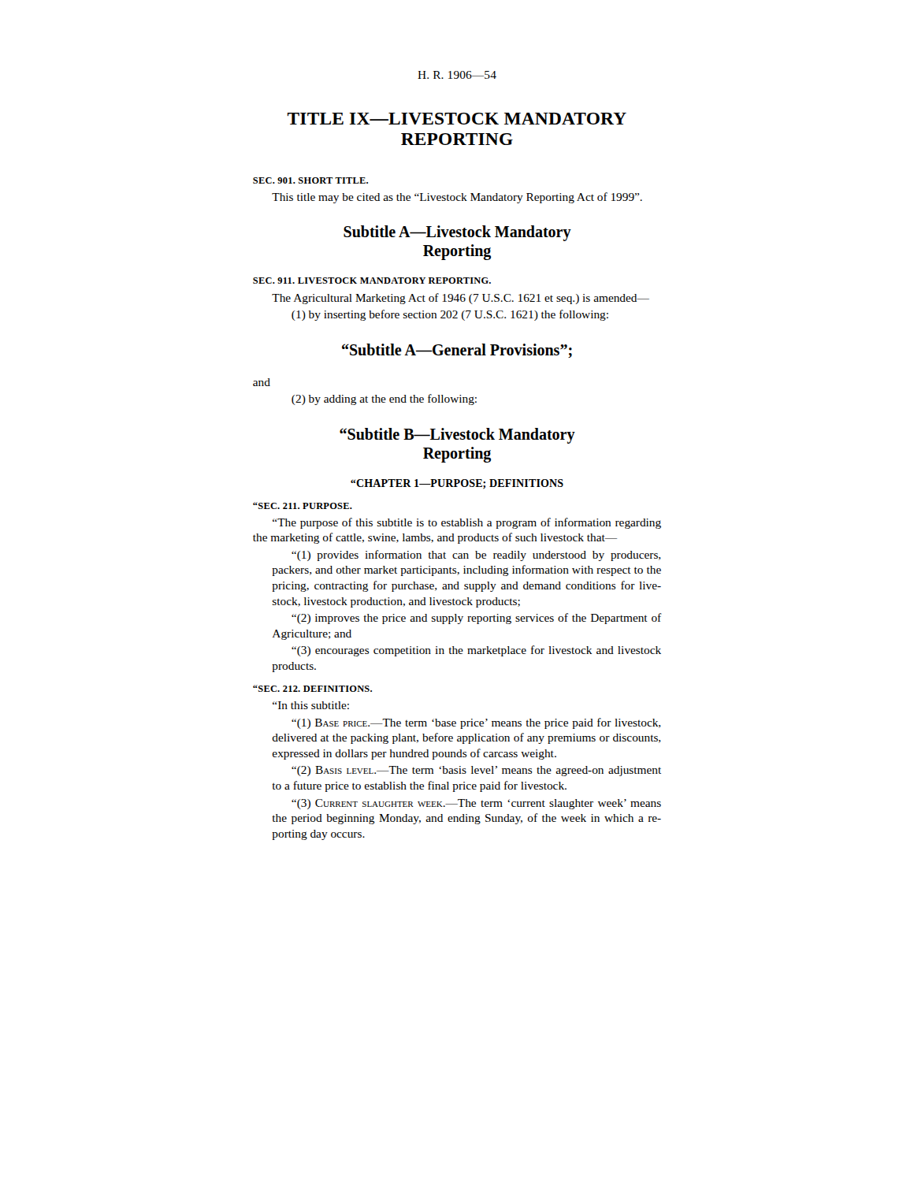H. R. 1906—54
TITLE IX—LIVESTOCK MANDATORY
REPORTING
SEC. 901. SHORT TITLE.
This title may be cited as the “Livestock Mandatory Reporting Act of 1999”.
Subtitle A—Livestock Mandatory
Reporting
SEC. 911. LIVESTOCK MANDATORY REPORTING.
The Agricultural Marketing Act of 1946 (7 U.S.C. 1621 et seq.) is amended—
(1) by inserting before section 202 (7 U.S.C. 1621) the following:
“Subtitle A—General Provisions”;
and
(2) by adding at the end the following:
“Subtitle B—Livestock Mandatory
Reporting
“CHAPTER 1—PURPOSE; DEFINITIONS
“SEC. 211. PURPOSE.
“The purpose of this subtitle is to establish a program of information regarding the marketing of cattle, swine, lambs, and products of such livestock that—
“(1) provides information that can be readily understood by producers, packers, and other market participants, including information with respect to the pricing, contracting for purchase, and supply and demand conditions for livestock, livestock production, and livestock products;
“(2) improves the price and supply reporting services of the Department of Agriculture; and
“(3) encourages competition in the marketplace for livestock and livestock products.
“SEC. 212. DEFINITIONS.
“In this subtitle:
“(1) Base price.—The term ‘base price’ means the price paid for livestock, delivered at the packing plant, before application of any premiums or discounts, expressed in dollars per hundred pounds of carcass weight.
“(2) Basis level.—The term ‘basis level’ means the agreed-on adjustment to a future price to establish the final price paid for livestock.
“(3) Current slaughter week.—The term ‘current slaughter week’ means the period beginning Monday, and ending Sunday, of the week in which a reporting day occurs.